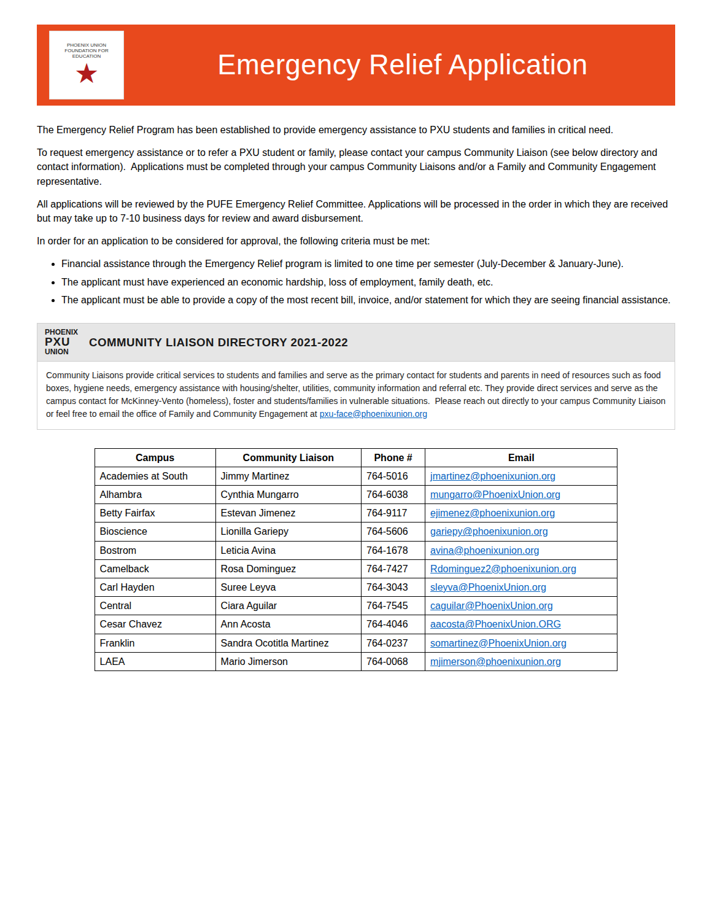PHOENIX UNION
FOUNDATION FOR EDUCATION
★
Emergency Relief Application
The Emergency Relief Program has been established to provide emergency assistance to PXU students and families in critical need.
To request emergency assistance or to refer a PXU student or family, please contact your campus Community Liaison (see below directory and contact information). Applications must be completed through your campus Community Liaisons and/or a Family and Community Engagement representative.
All applications will be reviewed by the PUFE Emergency Relief Committee. Applications will be processed in the order in which they are received but may take up to 7-10 business days for review and award disbursement.
In order for an application to be considered for approval, the following criteria must be met:
Financial assistance through the Emergency Relief program is limited to one time per semester (July-December & January-June).
The applicant must have experienced an economic hardship, loss of employment, family death, etc.
The applicant must be able to provide a copy of the most recent bill, invoice, and/or statement for which they are seeing financial assistance.
PHOENIX
PXU
UNION
COMMUNITY LIAISON DIRECTORY 2021-2022
Community Liaisons provide critical services to students and families and serve as the primary contact for students and parents in need of resources such as food boxes, hygiene needs, emergency assistance with housing/shelter, utilities, community information and referral etc. They provide direct services and serve as the campus contact for McKinney-Vento (homeless), foster and students/families in vulnerable situations. Please reach out directly to your campus Community Liaison or feel free to email the office of Family and Community Engagement at pxu-face@phoenixunion.org
| Campus | Community Liaison | Phone # | Email |
| --- | --- | --- | --- |
| Academies at South | Jimmy Martinez | 764-5016 | jmartinez@phoenixunion.org |
| Alhambra | Cynthia Mungarro | 764-6038 | mungarro@PhoenixUnion.org |
| Betty Fairfax | Estevan Jimenez | 764-9117 | ejimenez@phoenixunion.org |
| Bioscience | Lionilla Gariepy | 764-5606 | gariepy@phoenixunion.org |
| Bostrom | Leticia Avina | 764-1678 | avina@phoenixunion.org |
| Camelback | Rosa Dominguez | 764-7427 | Rdominguez2@phoenixunion.org |
| Carl Hayden | Suree Leyva | 764-3043 | sleyva@PhoenixUnion.org |
| Central | Ciara Aguilar | 764-7545 | caguilar@PhoenixUnion.org |
| Cesar Chavez | Ann Acosta | 764-4046 | aacosta@PhoenixUnion.ORG |
| Franklin | Sandra Ocotitla Martinez | 764-0237 | somartinez@PhoenixUnion.org |
| LAEA | Mario Jimerson | 764-0068 | mjimerson@phoenixunion.org |